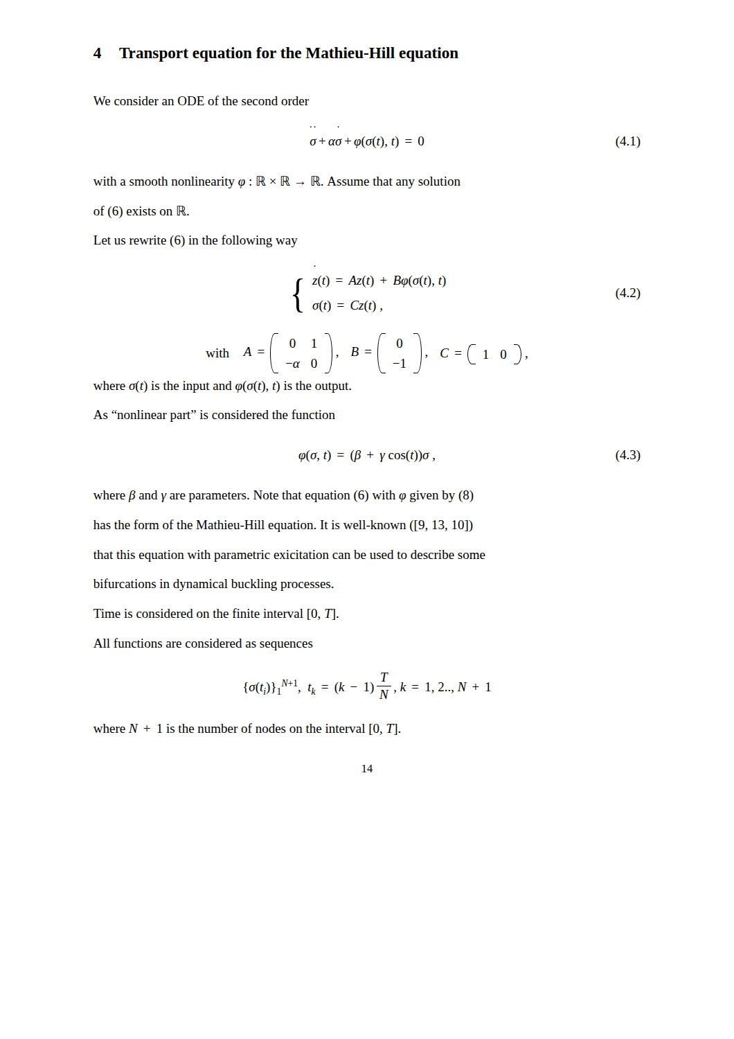4 Transport equation for the Mathieu-Hill equation
We consider an ODE of the second order
··σ+α·σ+φ(σ(t), t) = 0
(4.1)
with a smooth nonlinearity φ : ℝ × ℝ → ℝ. Assume that any solution
of (6) exists on ℝ.
Let us rewrite (6) in the following way
{
·z(t) = Az(t) + Bφ(σ(t), t)
σ(t) = Cz(t) ,
(4.2)
with A =
| 0 | 1 |
| − α | 0 |
, B =
| 0 |
| − 1 |
, C =
| 1 | 0 |
,
where σ(t) is the input and φ(σ(t), t) is the output.
As “nonlinear part” is considered the function
φ(σ, t) = (β + γ cos(t))σ ,
(4.3)
where β and γ are parameters. Note that equation (6) with φ given by (8)
has the form of the Mathieu-Hill equation. It is well-known ([9, 13, 10])
that this equation with parametric exicitation can be used to describe some
bifurcations in dynamical buckling processes.
Time is considered on the finite interval [0, T].
All functions are considered as sequences
{σ(ti)}1N+1, tk = (k − 1)TN, k = 1, 2.., N + 1
where N + 1 is the number of nodes on the interval [0, T].
14